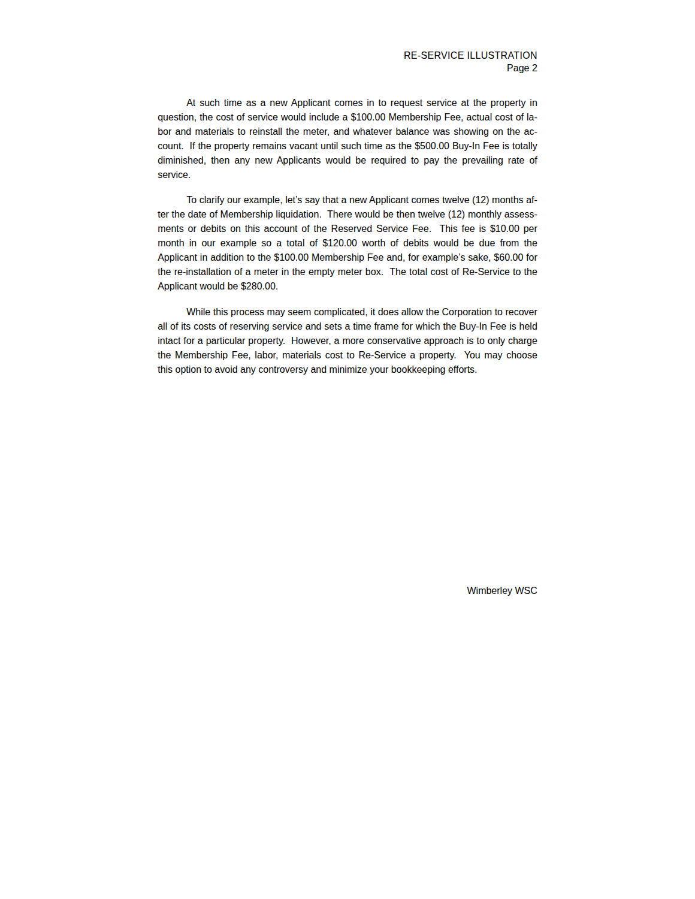RE-SERVICE ILLUSTRATION
Page 2
At such time as a new Applicant comes in to request service at the property in question, the cost of service would include a $100.00 Membership Fee, actual cost of labor and materials to reinstall the meter, and whatever balance was showing on the account. If the property remains vacant until such time as the $500.00 Buy-In Fee is totally diminished, then any new Applicants would be required to pay the prevailing rate of service.
To clarify our example, let’s say that a new Applicant comes twelve (12) months after the date of Membership liquidation. There would be then twelve (12) monthly assessments or debits on this account of the Reserved Service Fee. This fee is $10.00 per month in our example so a total of $120.00 worth of debits would be due from the Applicant in addition to the $100.00 Membership Fee and, for example’s sake, $60.00 for the re-installation of a meter in the empty meter box. The total cost of Re-Service to the Applicant would be $280.00.
While this process may seem complicated, it does allow the Corporation to recover all of its costs of reserving service and sets a time frame for which the Buy-In Fee is held intact for a particular property. However, a more conservative approach is to only charge the Membership Fee, labor, materials cost to Re-Service a property. You may choose this option to avoid any controversy and minimize your bookkeeping efforts.
Wimberley WSC